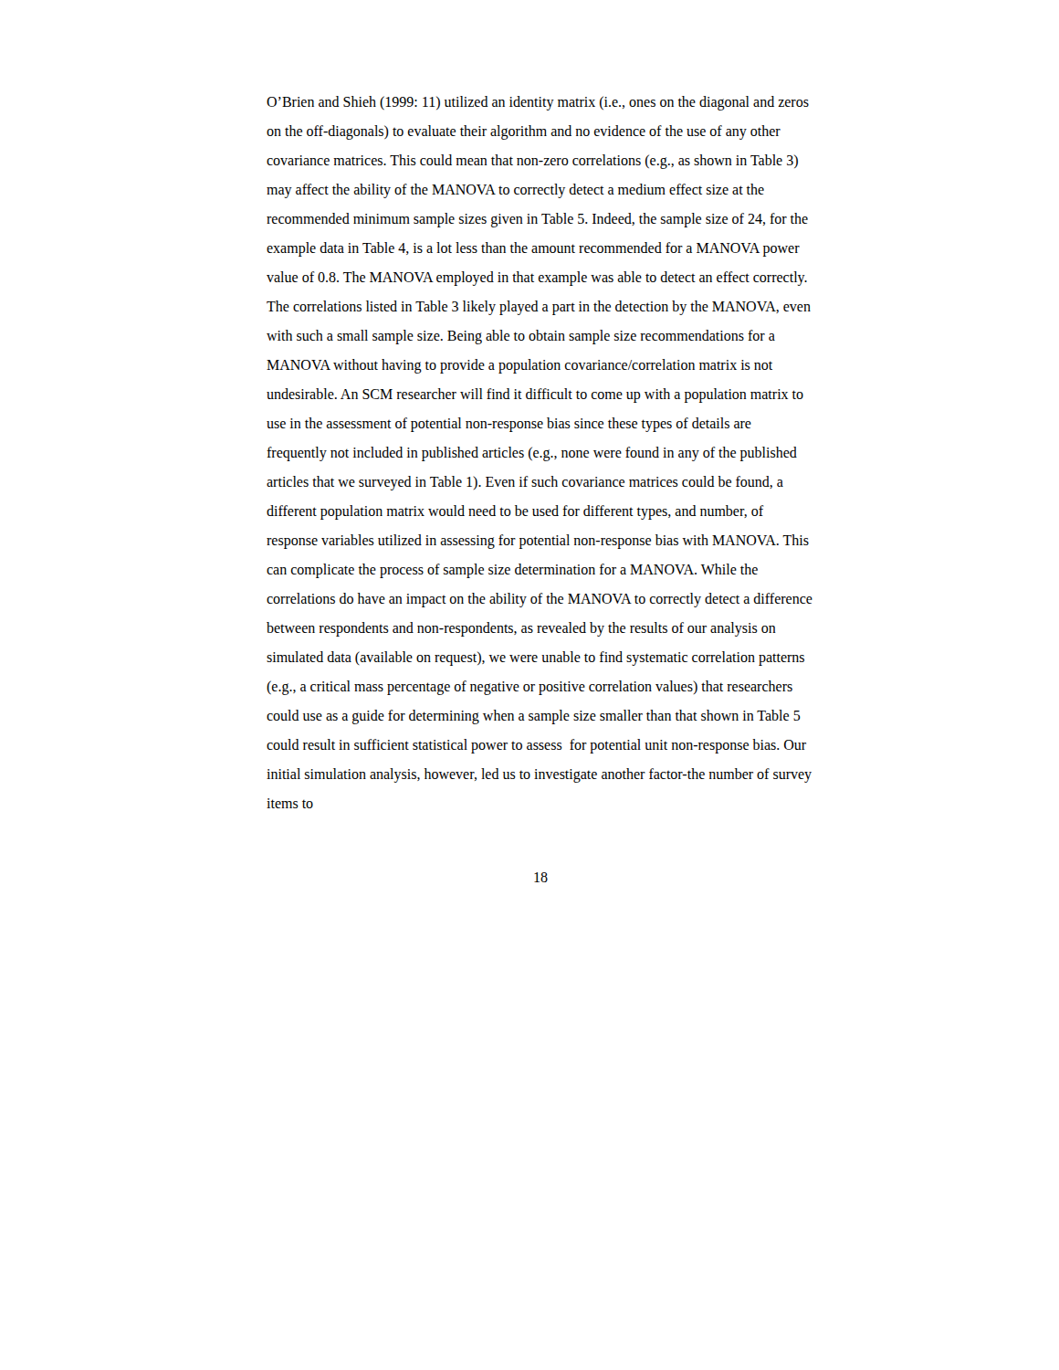O’Brien and Shieh (1999: 11) utilized an identity matrix (i.e., ones on the diagonal and zeros on the off-diagonals) to evaluate their algorithm and no evidence of the use of any other covariance matrices. This could mean that non-zero correlations (e.g., as shown in Table 3) may affect the ability of the MANOVA to correctly detect a medium effect size at the recommended minimum sample sizes given in Table 5. Indeed, the sample size of 24, for the example data in Table 4, is a lot less than the amount recommended for a MANOVA power value of 0.8. The MANOVA employed in that example was able to detect an effect correctly. The correlations listed in Table 3 likely played a part in the detection by the MANOVA, even with such a small sample size. Being able to obtain sample size recommendations for a MANOVA without having to provide a population covariance/correlation matrix is not undesirable. An SCM researcher will find it difficult to come up with a population matrix to use in the assessment of potential non-response bias since these types of details are frequently not included in published articles (e.g., none were found in any of the published articles that we surveyed in Table 1). Even if such covariance matrices could be found, a different population matrix would need to be used for different types, and number, of response variables utilized in assessing for potential non-response bias with MANOVA. This can complicate the process of sample size determination for a MANOVA. While the correlations do have an impact on the ability of the MANOVA to correctly detect a difference between respondents and non-respondents, as revealed by the results of our analysis on simulated data (available on request), we were unable to find systematic correlation patterns (e.g., a critical mass percentage of negative or positive correlation values) that researchers could use as a guide for determining when a sample size smaller than that shown in Table 5 could result in sufficient statistical power to assess for potential unit non-response bias. Our initial simulation analysis, however, led us to investigate another factor-the number of survey items to
18